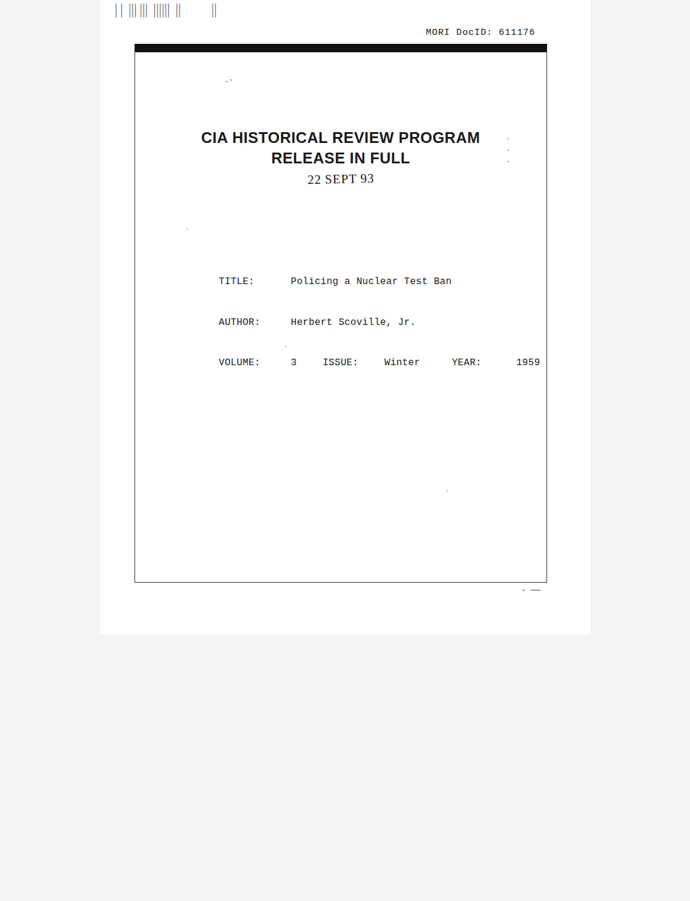| | ||| ||| |||||| || ||
MORI DocID: 611176
.·
CIA HISTORICAL REVIEW PROGRAM
RELEASE IN FULL
22 SEPT 93
·
·
·
TITLE: Policing a Nuclear Test Ban
AUTHOR: Herbert Scoville, Jr.
VOLUME: 3 ISSUE: Winter YEAR: 1959
- ——